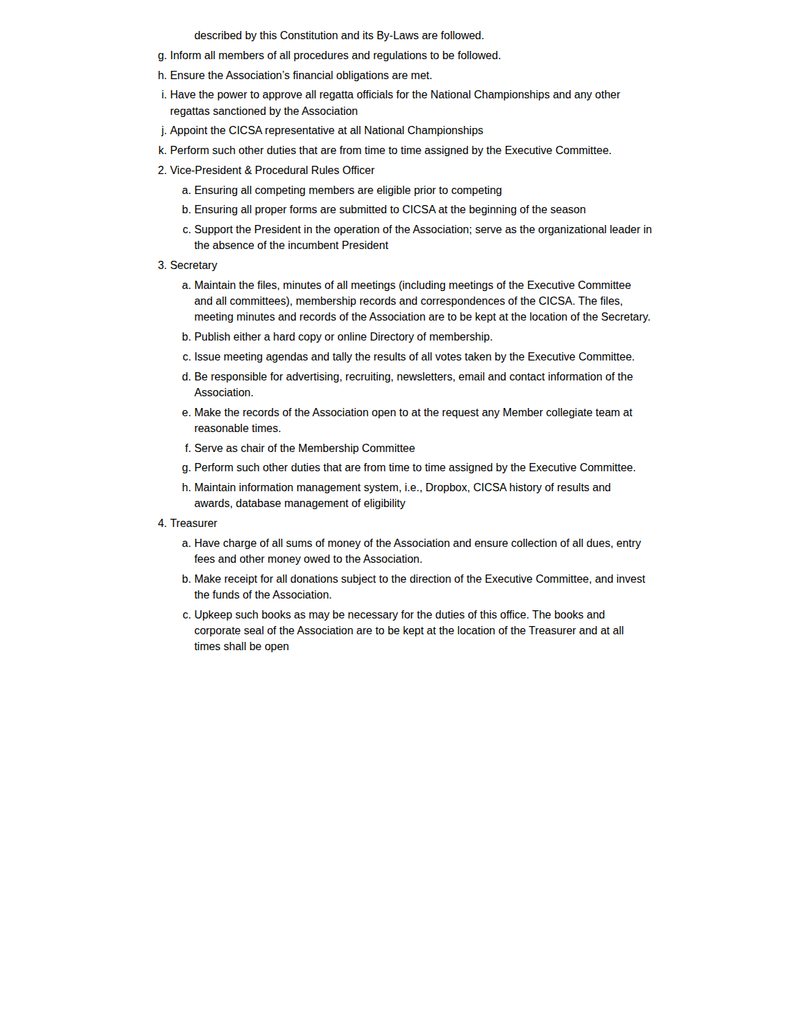described by this Constitution and its By-Laws are followed.
Inform all members of all procedures and regulations to be followed.
Ensure the Association’s financial obligations are met.
Have the power to approve all regatta officials for the National Championships and any other regattas sanctioned by the Association
Appoint the CICSA representative at all National Championships
Perform such other duties that are from time to time assigned by the Executive Committee.
Vice-President & Procedural Rules Officer
Ensuring all competing members are eligible prior to competing
Ensuring all proper forms are submitted to CICSA at the beginning of the season
Support the President in the operation of the Association; serve as the organizational leader in the absence of the incumbent President
Secretary
Maintain the files, minutes of all meetings (including meetings of the Executive Committee and all committees), membership records and correspondences of the CICSA. The files, meeting minutes and records of the Association are to be kept at the location of the Secretary.
Publish either a hard copy or online Directory of membership.
Issue meeting agendas and tally the results of all votes taken by the Executive Committee.
Be responsible for advertising, recruiting, newsletters, email and contact information of the Association.
Make the records of the Association open to at the request any Member collegiate team at reasonable times.
Serve as chair of the Membership Committee
Perform such other duties that are from time to time assigned by the Executive Committee.
Maintain information management system, i.e., Dropbox, CICSA history of results and awards, database management of eligibility
Treasurer
Have charge of all sums of money of the Association and ensure collection of all dues, entry fees and other money owed to the Association.
Make receipt for all donations subject to the direction of the Executive Committee, and invest the funds of the Association.
Upkeep such books as may be necessary for the duties of this office. The books and corporate seal of the Association are to be kept at the location of the Treasurer and at all times shall be open